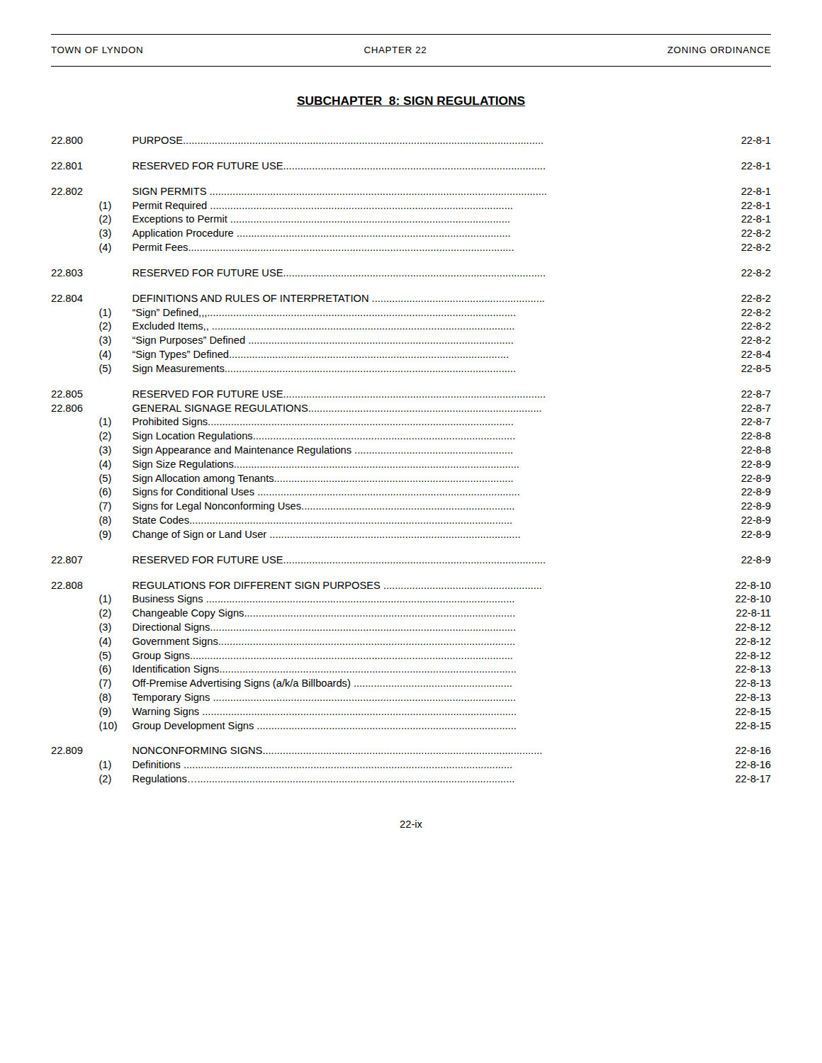| TOWN OF LYNDON | CHAPTER 22 | ZONING ORDINANCE |
SUBCHAPTER 8: SIGN REGULATIONS
| 22.800 | | PURPOSE ............................................................................................................................. | 22-8-1 |
| 22.801 | | RESERVED FOR FUTURE USE ........................................................................................... | 22-8-1 |
| 22.802 | | SIGN PERMITS ..................................................................................................................... | 22-8-1 |
| | (1) | Permit Required ......................................................................................................... | 22-8-1 |
| | (2) | Exceptions to Permit ................................................................................................. | 22-8-1 |
| | (3) | Application Procedure ............................................................................................... | 22-8-2 |
| | (4) | Permit Fees ................................................................................................................. | 22-8-2 |
| 22.803 | | RESERVED FOR FUTURE USE ........................................................................................... | 22-8-2 |
| 22.804 | | DEFINITIONS AND RULES OF INTERPRETATION ............................................................ | 22-8-2 |
| | (1) | “Sign” Defined,,, ........................................................................................................... | 22-8-2 |
| | (2) | Excluded Items,, ......................................................................................................... | 22-8-2 |
| | (3) | “Sign Purposes” Defined ............................................................................................ | 22-8-2 |
| | (4) | “Sign Types” Defined ................................................................................................. | 22-8-4 |
| | (5) | Sign Measurements ..................................................................................................... | 22-8-5 |
| 22.805 | | RESERVED FOR FUTURE USE ........................................................................................... | 22-8-7 |
| 22.806 | | GENERAL SIGNAGE REGULATIONS ................................................................................. | 22-8-7 |
| | (1) | Prohibited Signs .......................................................................................................... | 22-8-7 |
| | (2) | Sign Location Regulations ........................................................................................... | 22-8-8 |
| | (3) | Sign Appearance and Maintenance Regulations ....................................................... | 22-8-8 |
| | (4) | Sign Size Regulations ................................................................................................... | 22-8-9 |
| | (5) | Sign Allocation among Tenants ................................................................................... | 22-8-9 |
| | (6) | Signs for Conditional Uses ........................................................................................... | 22-8-9 |
| | (7) | Signs for Legal Nonconforming Uses .......................................................................... | 22-8-9 |
| | (8) | State Codes ................................................................................................................ | 22-8-9 |
| | (9) | Change of Sign or Land User ....................................................................................... | 22-8-9 |
| 22.807 | | RESERVED FOR FUTURE USE ........................................................................................... | 22-8-9 |
| 22.808 | | REGULATIONS FOR DIFFERENT SIGN PURPOSES ....................................................... | 22-8-10 |
| | (1) | Business Signs ........................................................................................................... | 22-8-10 |
| | (2) | Changeable Copy Signs .............................................................................................. | 22-8-11 |
| | (3) | Directional Signs .......................................................................................................... | 22-8-12 |
| | (4) | Government Signs ....................................................................................................... | 22-8-12 |
| | (5) | Group Signs ................................................................................................................ | 22-8-12 |
| | (6) | Identification Signs ....................................................................................................... | 22-8-13 |
| | (7) | Off-Premise Advertising Signs (a/k/a Billboards) ....................................................... | 22-8-13 |
| | (8) | Temporary Signs ......................................................................................................... | 22-8-13 |
| | (9) | Warning Signs ............................................................................................................. | 22-8-15 |
| | (10) | Group Development Signs .......................................................................................... | 22-8-15 |
| 22.809 | | NONCONFORMING SIGNS ................................................................................................. | 22-8-16 |
| | (1) | Definitions .................................................................................................................. | 22-8-16 |
| | (2) | Regulations… .............................................................................................................. | 22-8-17 |
22-ix